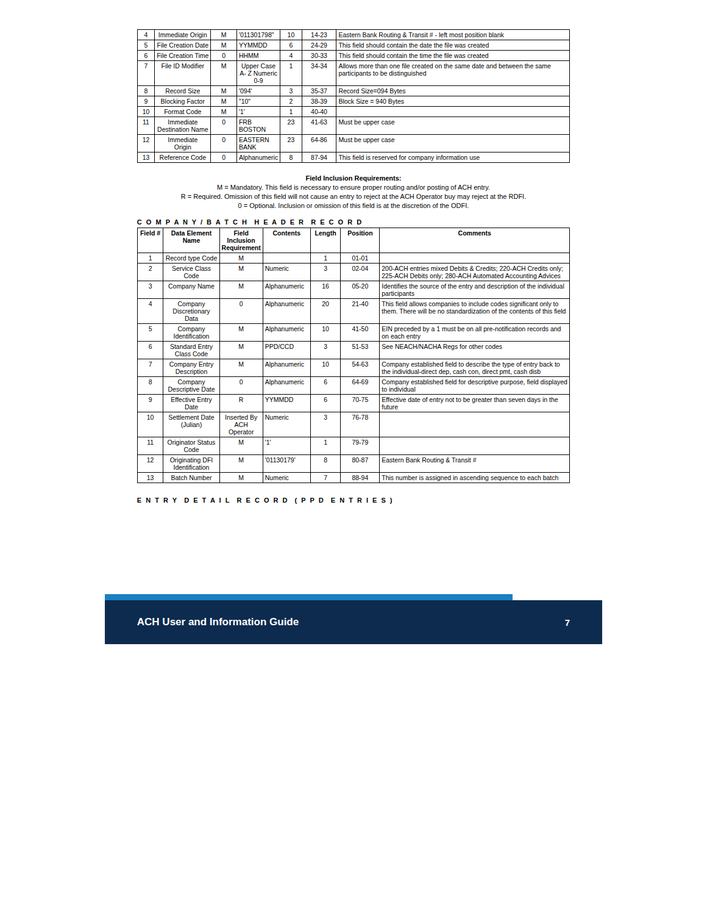| 4 | Immediate Origin | M | '011301798" | 10 | 14-23 | Eastern Bank Routing & Transit # - left most position blank |
| 5 | File Creation Date | M | YYMMDD | 6 | 24-29 | This field should contain the date the file was created |
| 6 | File Creation Time | 0 | HHMM | 4 | 30-33 | This field should contain the time the file was created |
| 7 | File ID Modifier | M | Upper Case A- Z Numeric 0-9 | 1 | 34-34 | Allows more than one file created on the same date and between the same participants to be distinguished |
| 8 | Record Size | M | '094' | 3 | 35-37 | Record Size=094 Bytes |
| 9 | Blocking Factor | M | "10" | 2 | 38-39 | Block Size = 940 Bytes |
| 10 | Format Code | M | '1' | 1 | 40-40 | |
| 11 | Immediate Destination Name | 0 | FRB BOSTON | 23 | 41-63 | Must be upper case |
| 12 | Immediate Origin | 0 | EASTERN BANK | 23 | 64-86 | Must be upper case |
| 13 | Reference Code | 0 | Alphanumeric | 8 | 87-94 | This field is reserved for company information use |
Field Inclusion Requirements:
M = Mandatory. This field is necessary to ensure proper routing and/or posting of ACH entry.
R = Required. Omission of this field will not cause an entry to reject at the ACH Operator buy may reject at the RDFI.
0 = Optional. Inclusion or omission of this field is at the discretion of the ODFI.
C O M P A N Y / B A T C H H E A D E R R E C O R D
| Field # | Data Element Name | Field Inclusion Requirement | Contents | Length | Position | Comments |
| --- | --- | --- | --- | --- | --- | --- |
| 1 | Record type Code | M | | 1 | 01-01 | |
| 2 | Service Class Code | M | Numeric | 3 | 02-04 | 200-ACH entries mixed Debits & Credits; 220-ACH Credits only; 225-ACH Debits only; 280-ACH Automated Accounting Advices |
| 3 | Company Name | M | Alphanumeric | 16 | 05-20 | Identifies the source of the entry and description of the individual participants |
| 4 | Company Discretionary Data | 0 | Alphanumeric | 20 | 21-40 | This field allows companies to include codes significant only to them. There will be no standardization of the contents of this field |
| 5 | Company Identification | M | Alphanumeric | 10 | 41-50 | EIN preceded by a 1 must be on all pre-notification records and on each entry |
| 6 | Standard Entry Class Code | M | PPD/CCD | 3 | 51-53 | See NEACH/NACHA Regs for other codes |
| 7 | Company Entry Description | M | Alphanumeric | 10 | 54-63 | Company established field to describe the type of entry back to the individual-direct dep, cash con, direct pmt, cash disb |
| 8 | Company Descriptive Date | 0 | Alphanumeric | 6 | 64-69 | Company established field for descriptive purpose, field displayed to individual |
| 9 | Effective Entry Date | R | YYMMDD | 6 | 70-75 | Effective date of entry not to be greater than seven days in the future |
| 10 | Settlement Date (Julian) | Inserted By ACH Operator | Numeric | 3 | 76-78 | |
| 11 | Originator Status Code | M | '1' | 1 | 79-79 | |
| 12 | Originating DFI Identification | M | '01130179' | 8 | 80-87 | Eastern Bank Routing & Transit # |
| 13 | Batch Number | M | Numeric | 7 | 88-94 | This number is assigned in ascending sequence to each batch |
E N T R Y D E T A I L R E C O R D ( P P D E N T R I E S )
ACH User and Information Guide
7